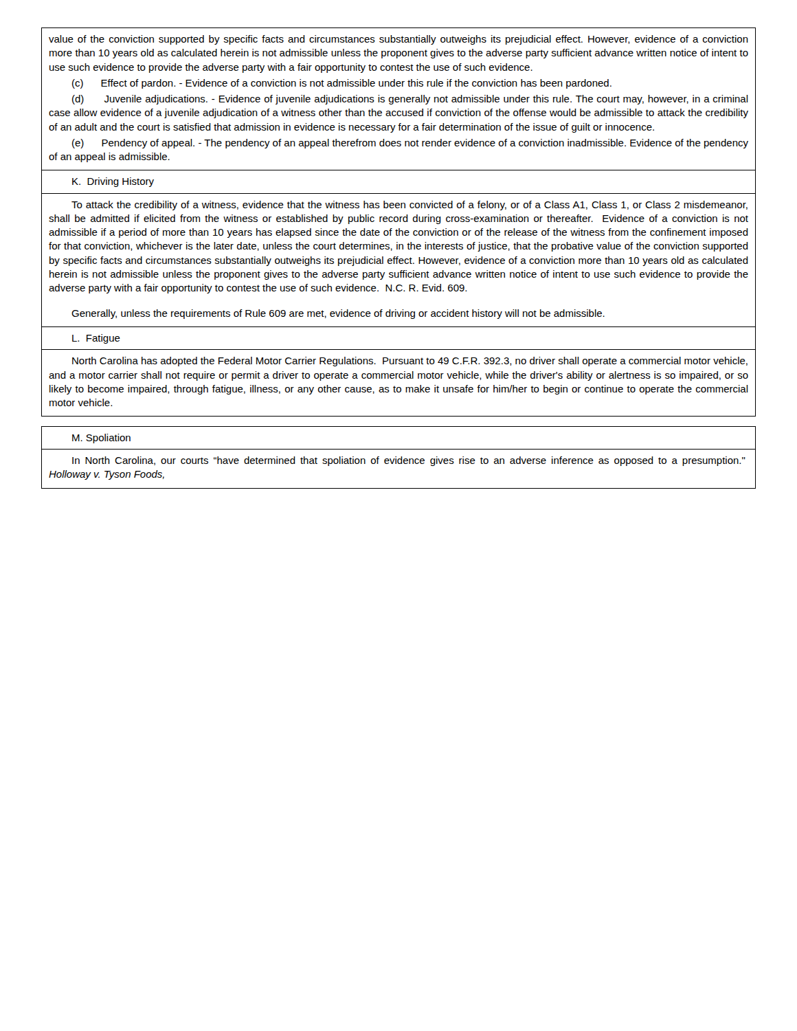| value of the conviction supported by specific facts and circumstances substantially outweighs its prejudicial effect. However, evidence of a conviction more than 10 years old as calculated herein is not admissible unless the proponent gives to the adverse party sufficient advance written notice of intent to use such evidence to provide the adverse party with a fair opportunity to contest the use of such evidence. (c) Effect of pardon. - Evidence of a conviction is not admissible under this rule if the conviction has been pardoned. (d) Juvenile adjudications. - Evidence of juvenile adjudications is generally not admissible under this rule. The court may, however, in a criminal case allow evidence of a juvenile adjudication of a witness other than the accused if conviction of the offense would be admissible to attack the credibility of an adult and the court is satisfied that admission in evidence is necessary for a fair determination of the issue of guilt or innocence. (e) Pendency of appeal. - The pendency of an appeal therefrom does not render evidence of a conviction inadmissible. Evidence of the pendency of an appeal is admissible. |
| K. Driving History |
| To attack the credibility of a witness, evidence that the witness has been convicted of a felony, or of a Class A1, Class 1, or Class 2 misdemeanor, shall be admitted if elicited from the witness or established by public record during cross-examination or thereafter. Evidence of a conviction is not admissible if a period of more than 10 years has elapsed since the date of the conviction or of the release of the witness from the confinement imposed for that conviction, whichever is the later date, unless the court determines, in the interests of justice, that the probative value of the conviction supported by specific facts and circumstances substantially outweighs its prejudicial effect. However, evidence of a conviction more than 10 years old as calculated herein is not admissible unless the proponent gives to the adverse party sufficient advance written notice of intent to use such evidence to provide the adverse party with a fair opportunity to contest the use of such evidence. N.C. R. Evid. 609. Generally, unless the requirements of Rule 609 are met, evidence of driving or accident history will not be admissible. |
| L. Fatigue |
| North Carolina has adopted the Federal Motor Carrier Regulations. Pursuant to 49 C.F.R. 392.3, no driver shall operate a commercial motor vehicle, and a motor carrier shall not require or permit a driver to operate a commercial motor vehicle, while the driver's ability or alertness is so impaired, or so likely to become impaired, through fatigue, illness, or any other cause, as to make it unsafe for him/her to begin or continue to operate the commercial motor vehicle. |
| M. Spoliation |
| In North Carolina, our courts “have determined that spoliation of evidence gives rise to an adverse inference as opposed to a presumption." Holloway v. Tyson Foods, |